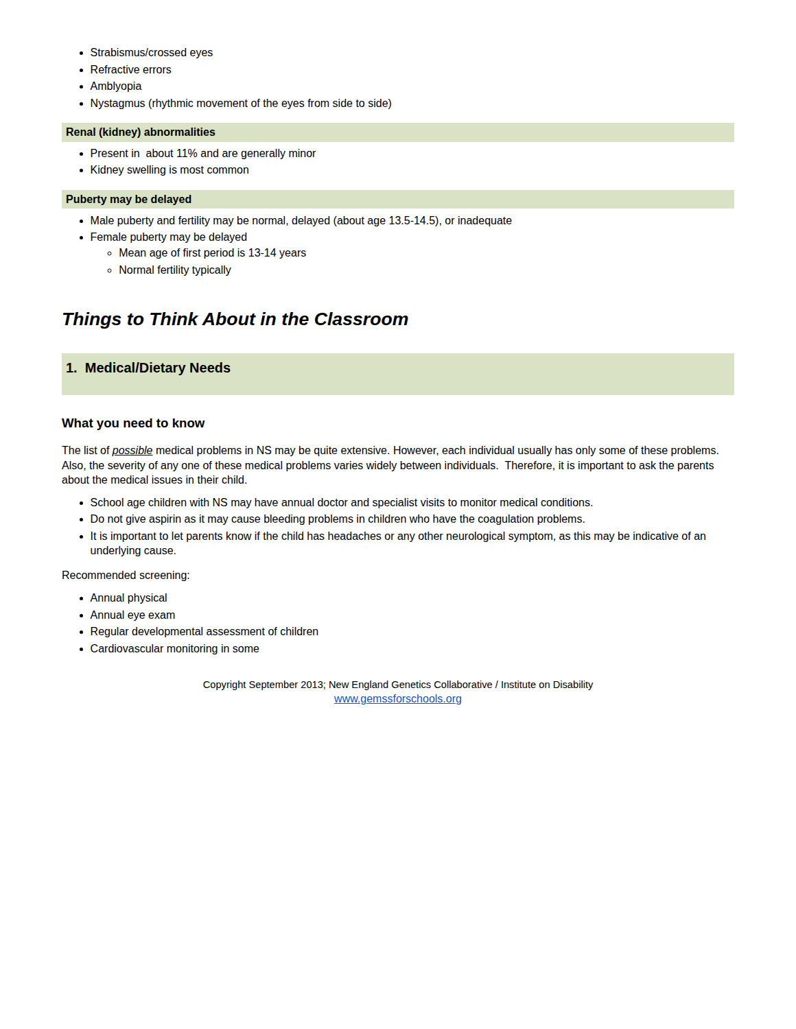Strabismus/crossed eyes
Refractive errors
Amblyopia
Nystagmus (rhythmic movement of the eyes from side to side)
Renal (kidney) abnormalities
Present in about 11% and are generally minor
Kidney swelling is most common
Puberty may be delayed
Male puberty and fertility may be normal, delayed (about age 13.5-14.5), or inadequate
Female puberty may be delayed
Mean age of first period is 13-14 years
Normal fertility typically
Things to Think About in the Classroom
1. Medical/Dietary Needs
What you need to know
The list of possible medical problems in NS may be quite extensive. However, each individual usually has only some of these problems. Also, the severity of any one of these medical problems varies widely between individuals. Therefore, it is important to ask the parents about the medical issues in their child.
School age children with NS may have annual doctor and specialist visits to monitor medical conditions.
Do not give aspirin as it may cause bleeding problems in children who have the coagulation problems.
It is important to let parents know if the child has headaches or any other neurological symptom, as this may be indicative of an underlying cause.
Recommended screening:
Annual physical
Annual eye exam
Regular developmental assessment of children
Cardiovascular monitoring in some
Copyright September 2013; New England Genetics Collaborative / Institute on Disability www.gemssforschools.org